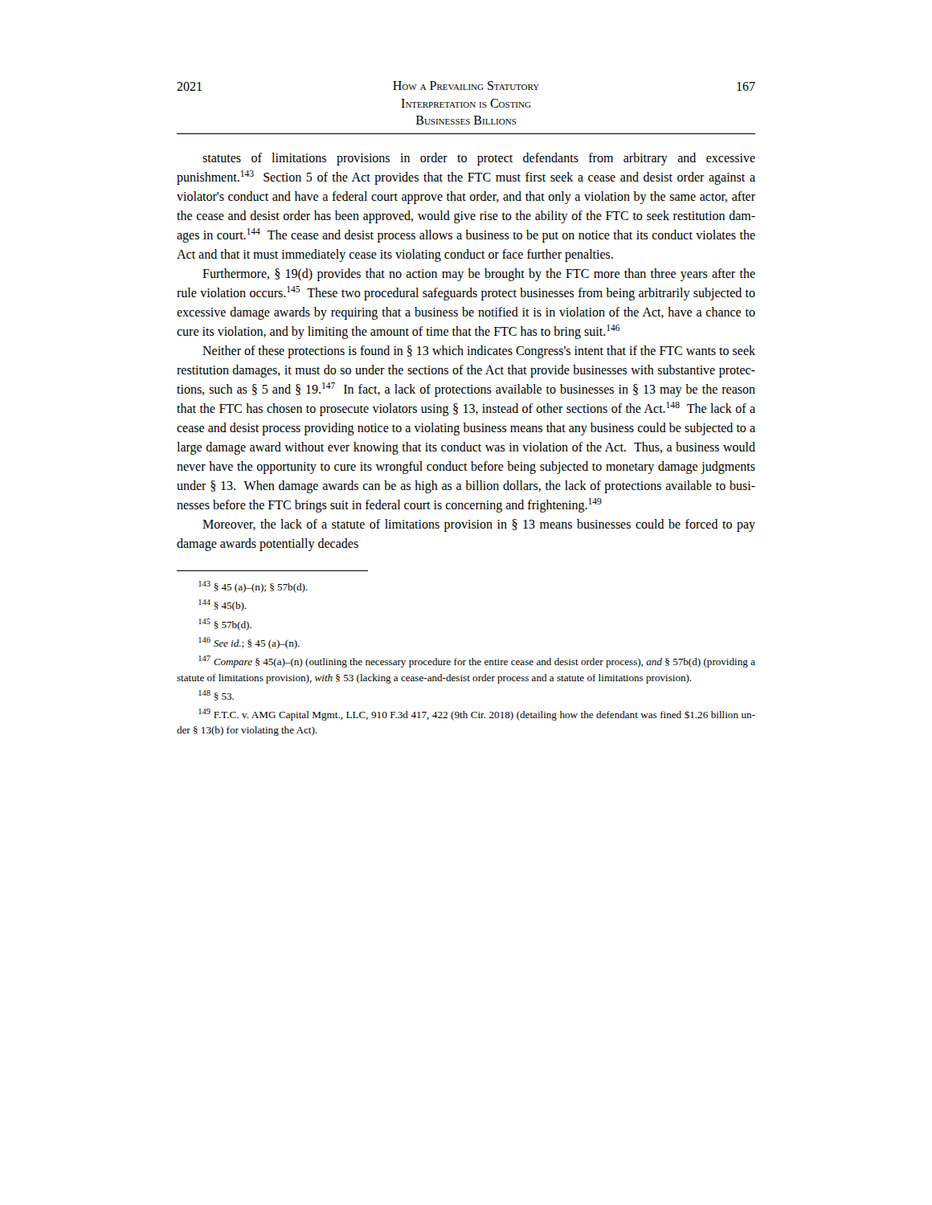2021
How a Prevailing Statutory
Interpretation is Costing
Businesses Billions
167
statutes of limitations provisions in order to protect defendants from arbitrary and excessive punishment.143 Section 5 of the Act provides that the FTC must first seek a cease and desist order against a violator's conduct and have a federal court approve that order, and that only a violation by the same actor, after the cease and desist order has been approved, would give rise to the ability of the FTC to seek restitution damages in court.144 The cease and desist process allows a business to be put on notice that its conduct violates the Act and that it must immediately cease its violating conduct or face further penalties.
Furthermore, § 19(d) provides that no action may be brought by the FTC more than three years after the rule violation occurs.145 These two procedural safeguards protect businesses from being arbitrarily subjected to excessive damage awards by requiring that a business be notified it is in violation of the Act, have a chance to cure its violation, and by limiting the amount of time that the FTC has to bring suit.146
Neither of these protections is found in § 13 which indicates Congress's intent that if the FTC wants to seek restitution damages, it must do so under the sections of the Act that provide businesses with substantive protections, such as § 5 and § 19.147 In fact, a lack of protections available to businesses in § 13 may be the reason that the FTC has chosen to prosecute violators using § 13, instead of other sections of the Act.148 The lack of a cease and desist process providing notice to a violating business means that any business could be subjected to a large damage award without ever knowing that its conduct was in violation of the Act. Thus, a business would never have the opportunity to cure its wrongful conduct before being subjected to monetary damage judgments under § 13. When damage awards can be as high as a billion dollars, the lack of protections available to businesses before the FTC brings suit in federal court is concerning and frightening.149
Moreover, the lack of a statute of limitations provision in § 13 means businesses could be forced to pay damage awards potentially decades
143§ 45 (a)–(n); § 57b(d).
144§ 45(b).
145§ 57b(d).
146 See id.; § 45 (a)–(n).
147 Compare § 45(a)–(n) (outlining the necessary procedure for the entire cease and desist order process), and § 57b(d) (providing a statute of limitations provision), with § 53 (lacking a cease-and-desist order process and a statute of limitations provision).
148§ 53.
149 F.T.C. v. AMG Capital Mgmt., LLC, 910 F.3d 417, 422 (9th Cir. 2018) (detailing how the defendant was fined $1.26 billion under § 13(b) for violating the Act).